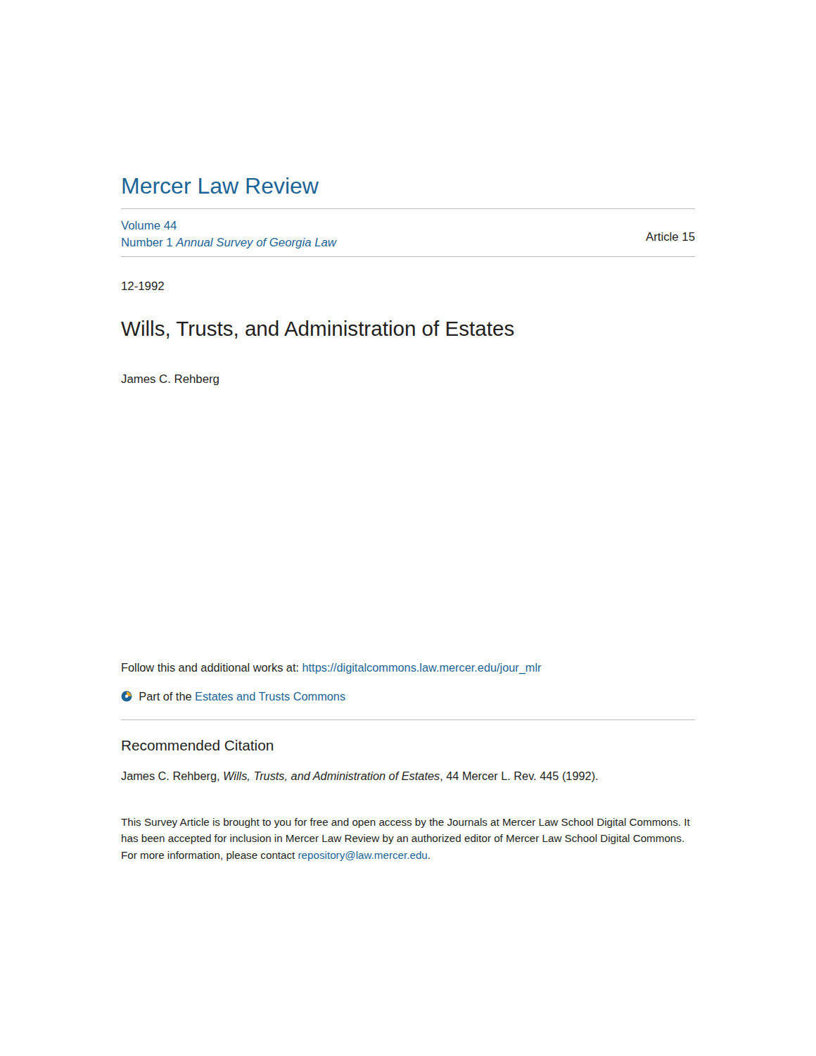Mercer Law Review
Volume 44
Number 1 Annual Survey of Georgia Law
Article 15
12-1992
Wills, Trusts, and Administration of Estates
James C. Rehberg
Follow this and additional works at: https://digitalcommons.law.mercer.edu/jour_mlr
Part of the Estates and Trusts Commons
Recommended Citation
James C. Rehberg, Wills, Trusts, and Administration of Estates, 44 Mercer L. Rev. 445 (1992).
This Survey Article is brought to you for free and open access by the Journals at Mercer Law School Digital Commons. It has been accepted for inclusion in Mercer Law Review by an authorized editor of Mercer Law School Digital Commons. For more information, please contact repository@law.mercer.edu.